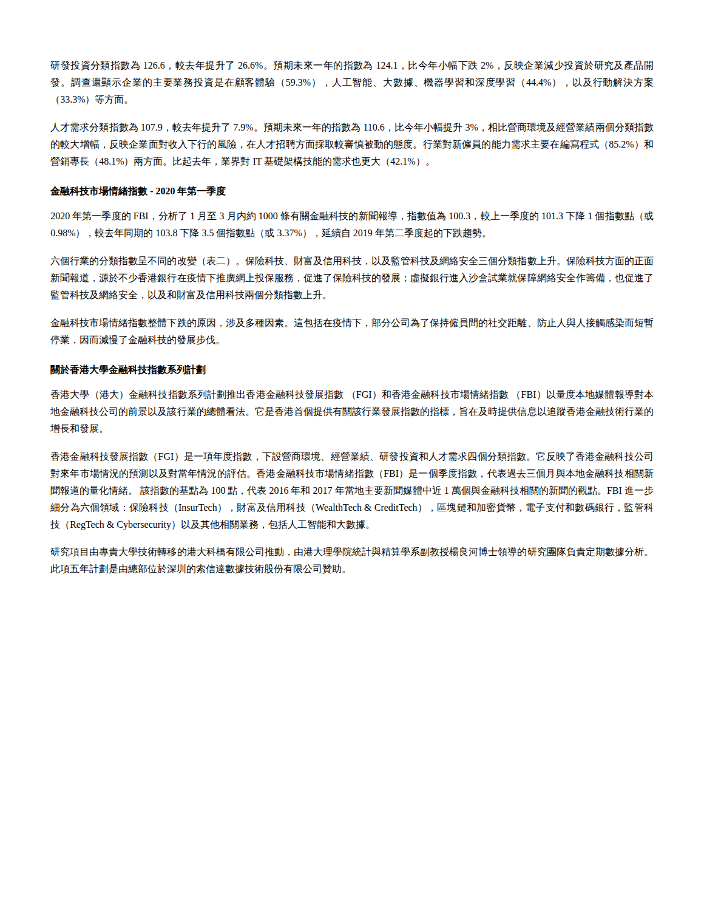研發投資分類指數為 126.6，較去年提升了 26.6%。預期未來一年的指數為 124.1，比今年小幅下跌 2%，反映企業減少投資於研究及產品開發。調查還顯示企業的主要業務投資是在顧客體驗（59.3%），人工智能、大數據、機器學習和深度學習（44.4%），以及行動解決方案（33.3%）等方面。
人才需求分類指數為 107.9，較去年提升了 7.9%。預期未來一年的指數為 110.6，比今年小幅提升 3%，相比營商環境及經營業績兩個分類指數的較大增幅，反映企業面對收入下行的風險，在人才招聘方面採取較審慎被動的態度。行業對新僱員的能力需求主要在編寫程式（85.2%）和營銷專長（48.1%）兩方面。比起去年，業界對 IT 基礎架構技能的需求也更大（42.1%）。
金融科技市場情緒指數 - 2020 年第一季度
2020 年第一季度的 FBI，分析了 1 月至 3 月内約 1000 條有關金融科技的新聞報導，指數值為 100.3，較上一季度的 101.3 下降 1 個指數點（或 0.98%），較去年同期的 103.8 下降 3.5 個指數點（或 3.37%），延續自 2019 年第二季度起的下跌趨勢。
六個行業的分類指數呈不同的改變（表二）。保險科技、財富及信用科技，以及監管科技及網絡安全三個分類指數上升。保險科技方面的正面新聞報道，源於不少香港銀行在疫情下推廣網上投保服務，促進了保險科技的發展；虛擬銀行進入沙盒試業就保障網絡安全作籌備，也促進了監管科技及網絡安全，以及和財富及信用科技兩個分類指數上升。
金融科技市場情緒指數整體下跌的原因，涉及多種因素。這包括在疫情下，部分公司為了保持僱員間的社交距離、防止人與人接觸感染而短暫停業，因而減慢了金融科技的發展步伐。
關於香港大學金融科技指數系列計劃
香港大學（港大）金融科技指數系列計劃推出香港金融科技發展指數 （FGI）和香港金融科技市場情緒指數 （FBI）以量度本地媒體報導對本地金融科技公司的前景以及該行業的總體看法。它是香港首個提供有關該行業發展指數的指標，旨在及時提供信息以追蹤香港金融技術行業的增長和發展。
香港金融科技發展指數（FGI）是一項年度指數，下設營商環境、經營業績、研發投資和人才需求四個分類指數。它反映了香港金融科技公司對來年市場情況的預測以及對當年情況的評估。香港金融科技市場情緒指數（FBI）是一個季度指數，代表過去三個月與本地金融科技相關新聞報道的量化情緒。 該指數的基點為 100 點，代表 2016 年和 2017 年當地主要新聞媒體中近 1 萬個與金融科技相關的新聞的觀點。FBI 進一步細分為六個領域：保險科技（InsurTech），財富及信用科技（WealthTech & CreditTech），區塊鏈和加密貨幣，電子支付和數碼銀行，監管科技（RegTech & Cybersecurity）以及其他相關業務，包括人工智能和大數據。
研究項目由專責大學技術轉移的港大科橋有限公司推動，由港大理學院統計與精算學系副教授楊良河博士領導的研究團隊負責定期數據分析。此項五年計劃是由總部位於深圳的索信達數據技術股份有限公司贊助。